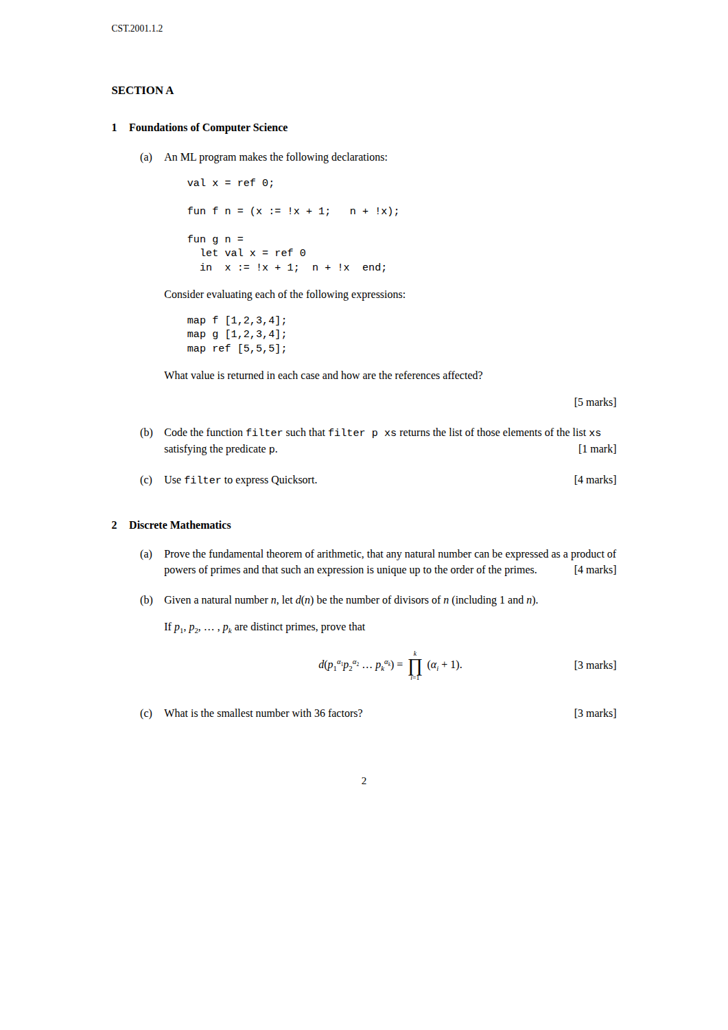CST.2001.1.2
SECTION A
1
Foundations of Computer Science
An ML program makes the following declarations:
val x = ref 0;

fun f n = (x := !x + 1;   n + !x);

fun g n =
  let val x = ref 0
  in  x := !x + 1;  n + !x  end;
Consider evaluating each of the following expressions:
map f [1,2,3,4];
map g [1,2,3,4];
map ref [5,5,5];
What value is returned in each case and how are the references affected?
[5 marks]
Code the function filter such that filter p xs returns the list of those elements of the list xs satisfying the predicate p. [1 mark]
Use filter to express Quicksort. [4 marks]
2
Discrete Mathematics
Prove the fundamental theorem of arithmetic, that any natural number can be expressed as a product of powers of primes and that such an expression is unique up to the order of the primes. [4 marks]
Given a natural number n, let d(n) be the number of divisors of n (including 1 and n).
If p1, p2, … , pk are distinct primes, prove that
d(p1α1p2α2 … pkαk) = k∏i=1 (αi + 1). [3 marks]
What is the smallest number with 36 factors? [3 marks]
2